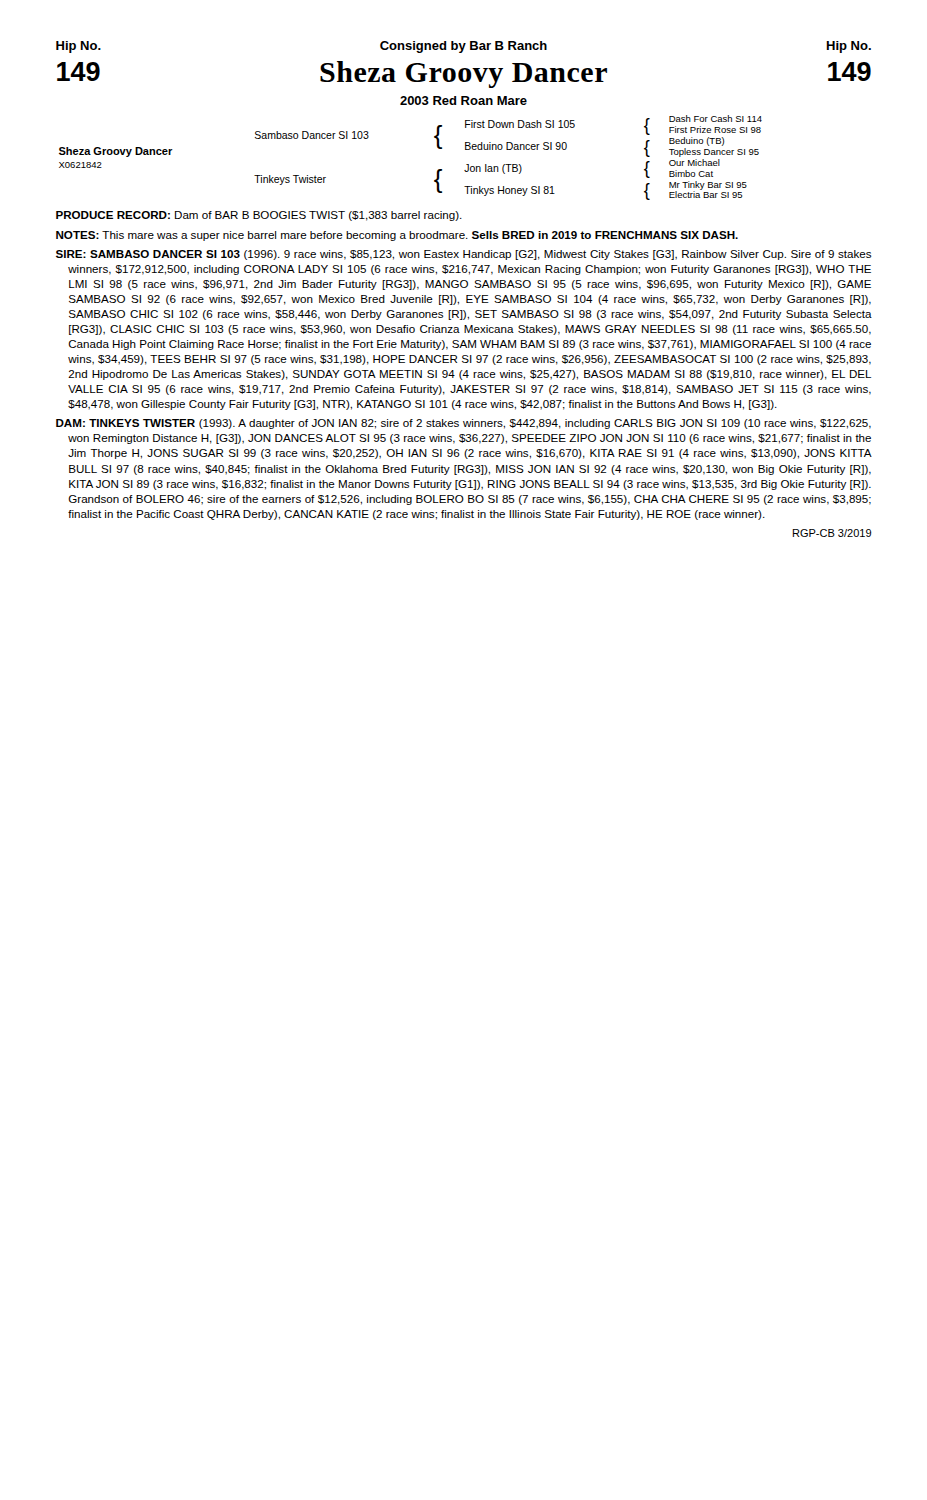Hip No. Consigned by Bar B Ranch Hip No.
149
Sheza Groovy Dancer
149
2003 Red Roan Mare
| Sheza Groovy Dancer X0621842 | Sambaso Dancer SI 103 | { | First Down Dash SI 105 | { | Dash For Cash SI 114 First Prize Rose SI 98 |
| Beduino Dancer SI 90 | { | Beduino (TB) Topless Dancer SI 95 |
| Tinkeys Twister | { | Jon Ian (TB) | { | Our Michael Bimbo Cat |
| Tinkys Honey SI 81 | { | Mr Tinky Bar SI 95 Electria Bar SI 95 |
PRODUCE RECORD: Dam of BAR B BOOGIES TWIST ($1,383 barrel racing).
NOTES: This mare was a super nice barrel mare before becoming a broodmare. Sells BRED in 2019 to FRENCHMANS SIX DASH.
SIRE: SAMBASO DANCER SI 103 (1996). 9 race wins, $85,123, won Eastex Handicap [G2], Midwest City Stakes [G3], Rainbow Silver Cup. Sire of 9 stakes winners, $172,912,500, including CORONA LADY SI 105 (6 race wins, $216,747, Mexican Racing Champion; won Futurity Garanones [RG3]), WHO THE LMI SI 98 (5 race wins, $96,971, 2nd Jim Bader Futurity [RG3]), MANGO SAMBASO SI 95 (5 race wins, $96,695, won Futurity Mexico [R]), GAME SAMBASO SI 92 (6 race wins, $92,657, won Mexico Bred Juvenile [R]), EYE SAMBASO SI 104 (4 race wins, $65,732, won Derby Garanones [R]), SAMBASO CHIC SI 102 (6 race wins, $58,446, won Derby Garanones [R]), SET SAMBASO SI 98 (3 race wins, $54,097, 2nd Futurity Subasta Selecta [RG3]), CLASIC CHIC SI 103 (5 race wins, $53,960, won Desafio Crianza Mexicana Stakes), MAWS GRAY NEEDLES SI 98 (11 race wins, $65,665.50, Canada High Point Claiming Race Horse; finalist in the Fort Erie Maturity), SAM WHAM BAM SI 89 (3 race wins, $37,761), MIAMIGORAFAEL SI 100 (4 race wins, $34,459), TEES BEHR SI 97 (5 race wins, $31,198), HOPE DANCER SI 97 (2 race wins, $26,956), ZEESAMBASOCAT SI 100 (2 race wins, $25,893, 2nd Hipodromo De Las Americas Stakes), SUNDAY GOTA MEETIN SI 94 (4 race wins, $25,427), BASOS MADAM SI 88 ($19,810, race winner), EL DEL VALLE CIA SI 95 (6 race wins, $19,717, 2nd Premio Cafeina Futurity), JAKESTER SI 97 (2 race wins, $18,814), SAMBASO JET SI 115 (3 race wins, $48,478, won Gillespie County Fair Futurity [G3], NTR), KATANGO SI 101 (4 race wins, $42,087; finalist in the Buttons And Bows H, [G3]).
DAM: TINKEYS TWISTER (1993). A daughter of JON IAN 82; sire of 2 stakes winners, $442,894, including CARLS BIG JON SI 109 (10 race wins, $122,625, won Remington Distance H, [G3]), JON DANCES ALOT SI 95 (3 race wins, $36,227), SPEEDEE ZIPO JON JON SI 110 (6 race wins, $21,677; finalist in the Jim Thorpe H, JONS SUGAR SI 99 (3 race wins, $20,252), OH IAN SI 96 (2 race wins, $16,670), KITA RAE SI 91 (4 race wins, $13,090), JONS KITTA BULL SI 97 (8 race wins, $40,845; finalist in the Oklahoma Bred Futurity [RG3]), MISS JON IAN SI 92 (4 race wins, $20,130, won Big Okie Futurity [R]), KITA JON SI 89 (3 race wins, $16,832; finalist in the Manor Downs Futurity [G1]), RING JONS BEALL SI 94 (3 race wins, $13,535, 3rd Big Okie Futurity [R]). Grandson of BOLERO 46; sire of the earners of $12,526, including BOLERO BO SI 85 (7 race wins, $6,155), CHA CHA CHERE SI 95 (2 race wins, $3,895; finalist in the Pacific Coast QHRA Derby), CANCAN KATIE (2 race wins; finalist in the Illinois State Fair Futurity), HE ROE (race winner).
RGP-CB 3/2019